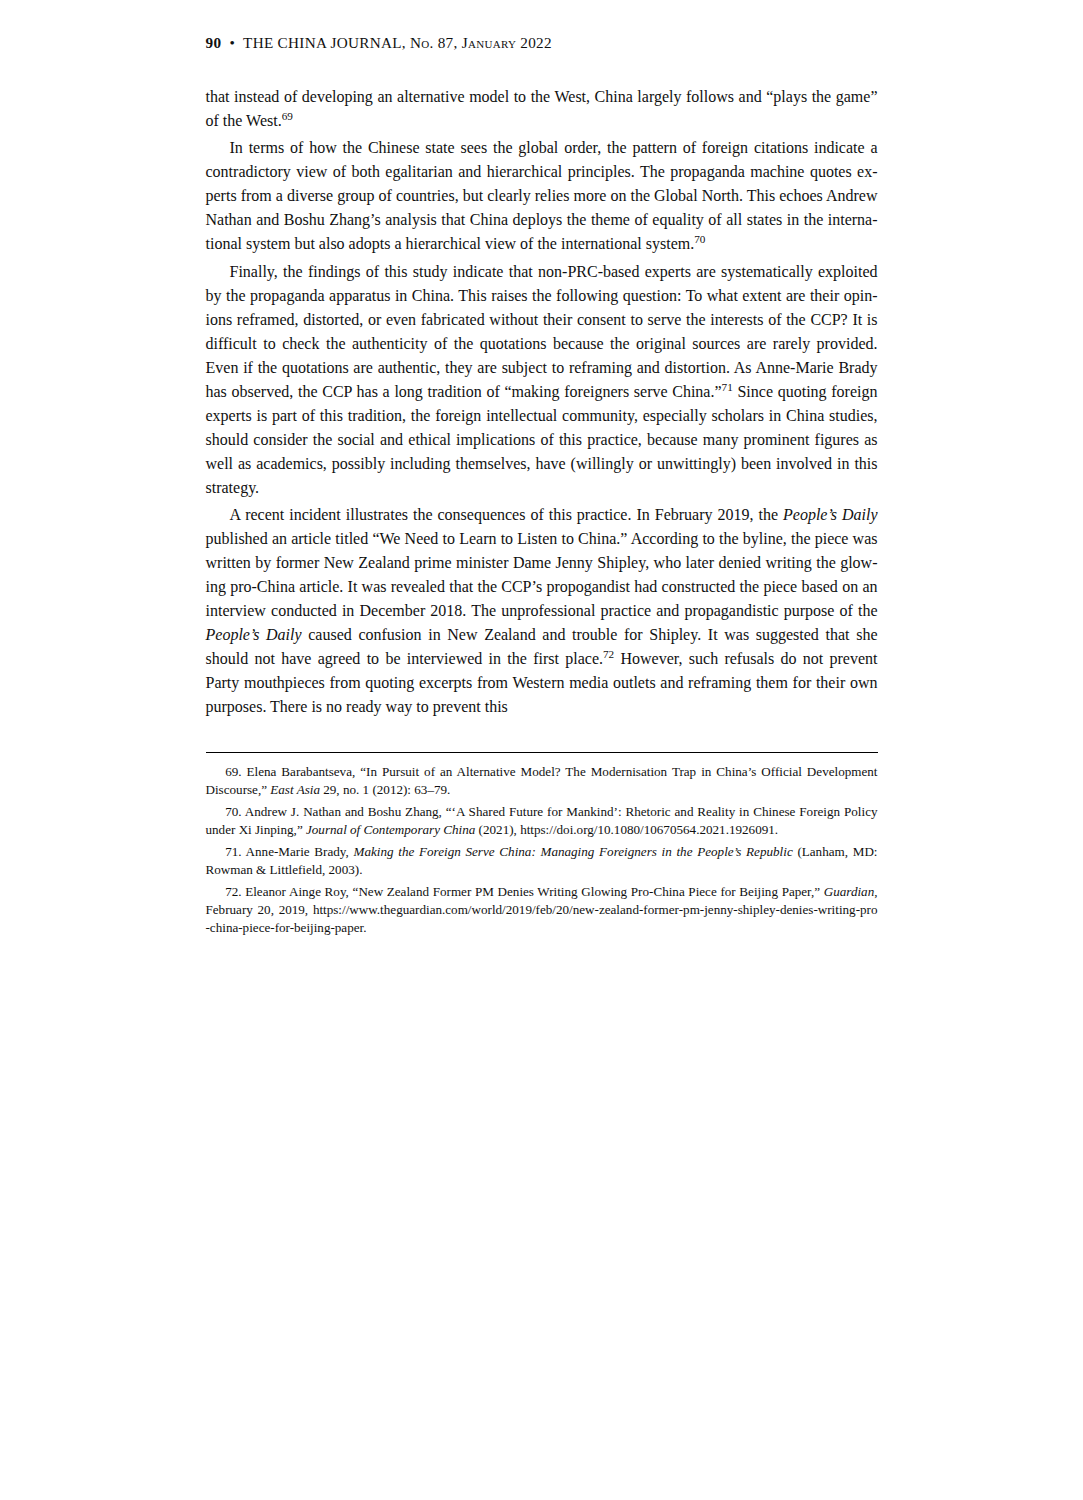90 • THE CHINA JOURNAL, No. 87, January 2022
that instead of developing an alternative model to the West, China largely follows and “plays the game” of the West.69
In terms of how the Chinese state sees the global order, the pattern of foreign citations indicate a contradictory view of both egalitarian and hierarchical principles. The propaganda machine quotes experts from a diverse group of countries, but clearly relies more on the Global North. This echoes Andrew Nathan and Boshu Zhang’s analysis that China deploys the theme of equality of all states in the international system but also adopts a hierarchical view of the international system.70
Finally, the findings of this study indicate that non-PRC-based experts are systematically exploited by the propaganda apparatus in China. This raises the following question: To what extent are their opinions reframed, distorted, or even fabricated without their consent to serve the interests of the CCP? It is difficult to check the authenticity of the quotations because the original sources are rarely provided. Even if the quotations are authentic, they are subject to reframing and distortion. As Anne-Marie Brady has observed, the CCP has a long tradition of “making foreigners serve China.”71 Since quoting foreign experts is part of this tradition, the foreign intellectual community, especially scholars in China studies, should consider the social and ethical implications of this practice, because many prominent figures as well as academics, possibly including themselves, have (willingly or unwittingly) been involved in this strategy.
A recent incident illustrates the consequences of this practice. In February 2019, the People’s Daily published an article titled “We Need to Learn to Listen to China.” According to the byline, the piece was written by former New Zealand prime minister Dame Jenny Shipley, who later denied writing the glowing pro-China article. It was revealed that the CCP’s propogandist had constructed the piece based on an interview conducted in December 2018. The unprofessional practice and propagandistic purpose of the People’s Daily caused confusion in New Zealand and trouble for Shipley. It was suggested that she should not have agreed to be interviewed in the first place.72 However, such refusals do not prevent Party mouthpieces from quoting excerpts from Western media outlets and reframing them for their own purposes. There is no ready way to prevent this
69. Elena Barabantseva, “In Pursuit of an Alternative Model? The Modernisation Trap in China’s Official Development Discourse,” East Asia 29, no. 1 (2012): 63–79.
70. Andrew J. Nathan and Boshu Zhang, “‘A Shared Future for Mankind’: Rhetoric and Reality in Chinese Foreign Policy under Xi Jinping,” Journal of Contemporary China (2021), https://doi.org/10.1080/10670564.2021.1926091.
71. Anne-Marie Brady, Making the Foreign Serve China: Managing Foreigners in the People’s Republic (Lanham, MD: Rowman & Littlefield, 2003).
72. Eleanor Ainge Roy, “New Zealand Former PM Denies Writing Glowing Pro-China Piece for Beijing Paper,” Guardian, February 20, 2019, https://www.theguardian.com/world/2019/feb/20/new-zealand-former-pm-jenny-shipley-denies-writing-pro-china-piece-for-beijing-paper.